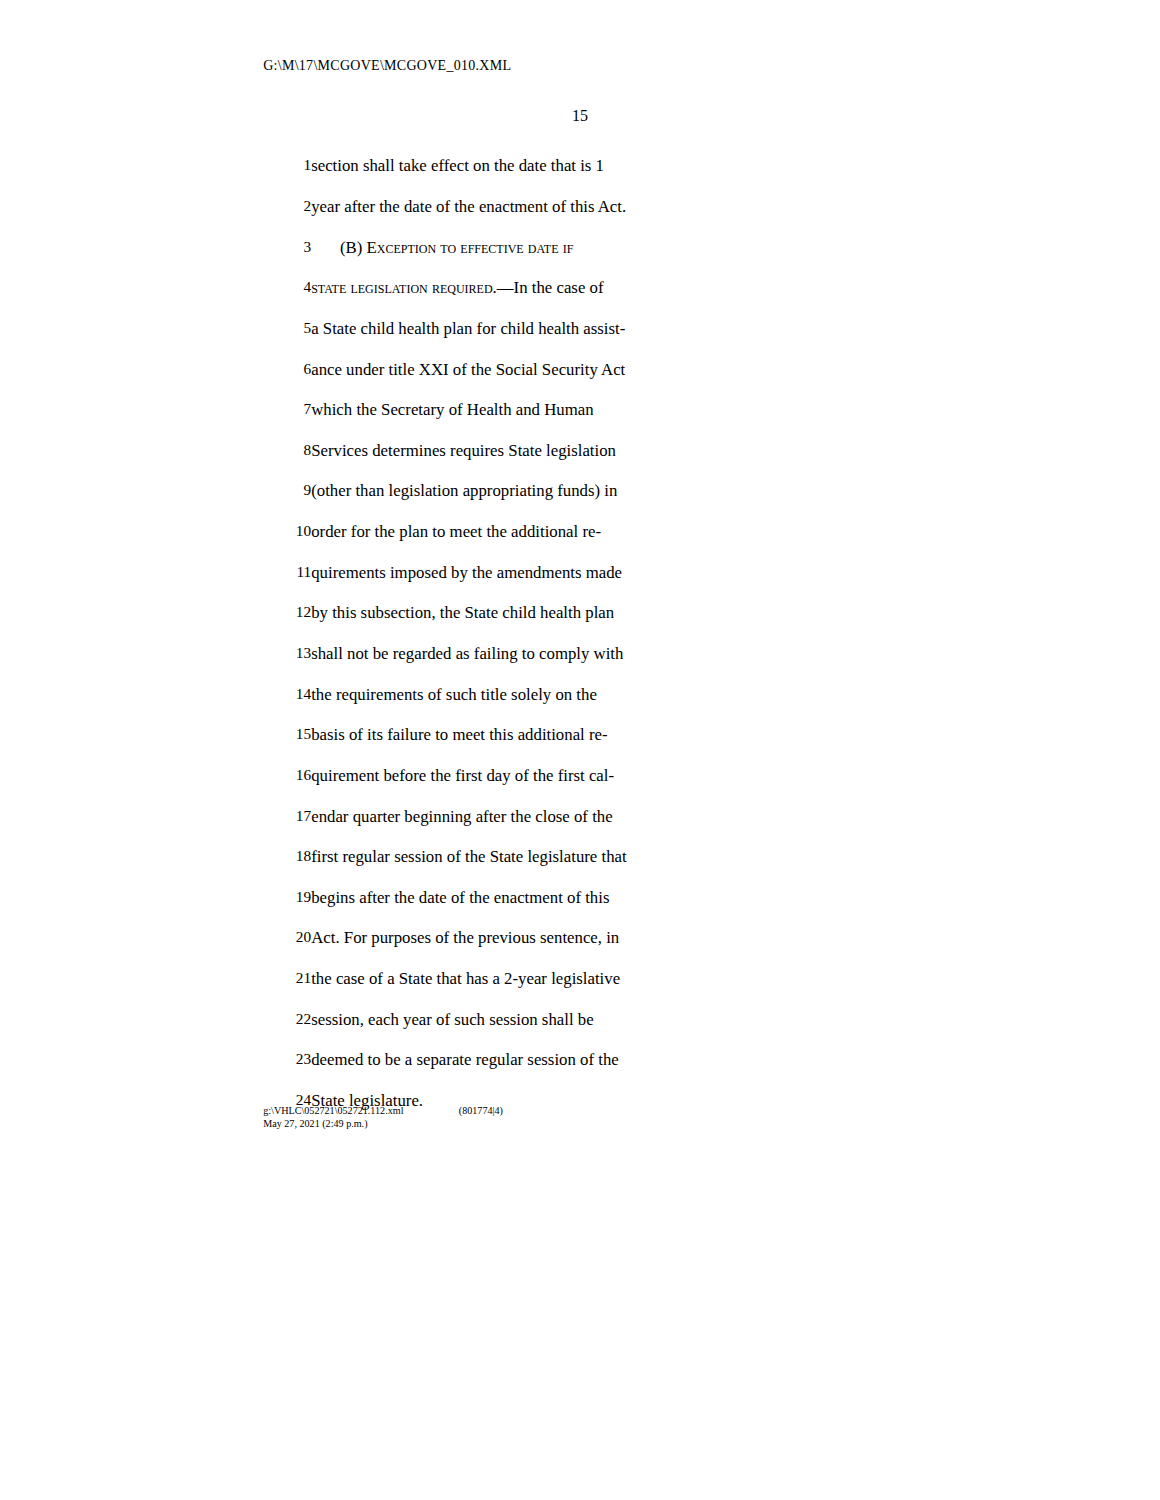G:\M\17\MCGOVE\MCGOVE_010.XML
15
| 1 | section shall take effect on the date that is 1 |
| 2 | year after the date of the enactment of this Act. |
| 3 | (B) Exception to effective date if |
| 4 | state legislation required. —In the case of |
| 5 | a State child health plan for child health assist- |
| 6 | ance under title XXI of the Social Security Act |
| 7 | which the Secretary of Health and Human |
| 8 | Services determines requires State legislation |
| 9 | (other than legislation appropriating funds) in |
| 10 | order for the plan to meet the additional re- |
| 11 | quirements imposed by the amendments made |
| 12 | by this subsection, the State child health plan |
| 13 | shall not be regarded as failing to comply with |
| 14 | the requirements of such title solely on the |
| 15 | basis of its failure to meet this additional re- |
| 16 | quirement before the first day of the first cal- |
| 17 | endar quarter beginning after the close of the |
| 18 | first regular session of the State legislature that |
| 19 | begins after the date of the enactment of this |
| 20 | Act. For purposes of the previous sentence, in |
| 21 | the case of a State that has a 2-year legislative |
| 22 | session, each year of such session shall be |
| 23 | deemed to be a separate regular session of the |
| 24 | State legislature. |
g:\VHLC\052721\052721.112.xml (801774|4)
May 27, 2021 (2:49 p.m.)